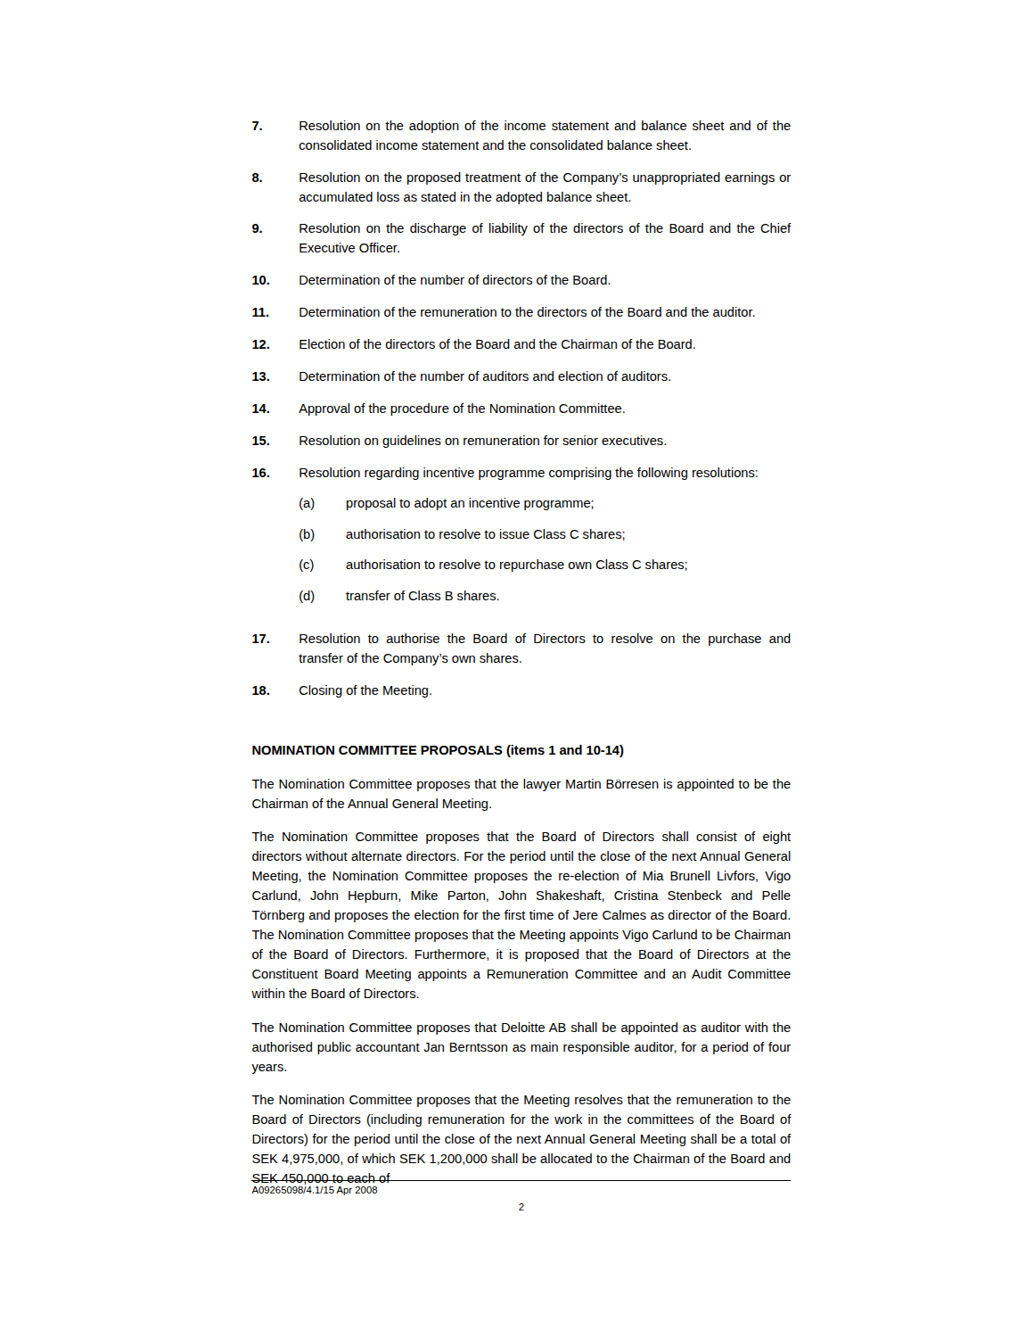7. Resolution on the adoption of the income statement and balance sheet and of the consolidated income statement and the consolidated balance sheet.
8. Resolution on the proposed treatment of the Company’s unappropriated earnings or accumulated loss as stated in the adopted balance sheet.
9. Resolution on the discharge of liability of the directors of the Board and the Chief Executive Officer.
10. Determination of the number of directors of the Board.
11. Determination of the remuneration to the directors of the Board and the auditor.
12. Election of the directors of the Board and the Chairman of the Board.
13. Determination of the number of auditors and election of auditors.
14. Approval of the procedure of the Nomination Committee.
15. Resolution on guidelines on remuneration for senior executives.
16. Resolution regarding incentive programme comprising the following resolutions:
(a) proposal to adopt an incentive programme;
(b) authorisation to resolve to issue Class C shares;
(c) authorisation to resolve to repurchase own Class C shares;
(d) transfer of Class B shares.
17. Resolution to authorise the Board of Directors to resolve on the purchase and transfer of the Company’s own shares.
18. Closing of the Meeting.
NOMINATION COMMITTEE PROPOSALS (items 1 and 10-14)
The Nomination Committee proposes that the lawyer Martin Börresen is appointed to be the Chairman of the Annual General Meeting.
The Nomination Committee proposes that the Board of Directors shall consist of eight directors without alternate directors. For the period until the close of the next Annual General Meeting, the Nomination Committee proposes the re-election of Mia Brunell Livfors, Vigo Carlund, John Hepburn, Mike Parton, John Shakeshaft, Cristina Stenbeck and Pelle Törnberg and proposes the election for the first time of Jere Calmes as director of the Board. The Nomination Committee proposes that the Meeting appoints Vigo Carlund to be Chairman of the Board of Directors. Furthermore, it is proposed that the Board of Directors at the Constituent Board Meeting appoints a Remuneration Committee and an Audit Committee within the Board of Directors.
The Nomination Committee proposes that Deloitte AB shall be appointed as auditor with the authorised public accountant Jan Berntsson as main responsible auditor, for a period of four years.
The Nomination Committee proposes that the Meeting resolves that the remuneration to the Board of Directors (including remuneration for the work in the committees of the Board of Directors) for the period until the close of the next Annual General Meeting shall be a total of SEK 4,975,000, of which SEK 1,200,000 shall be allocated to the Chairman of the Board and SEK 450,000 to each of
A09265098/4.1/15 Apr 2008
2